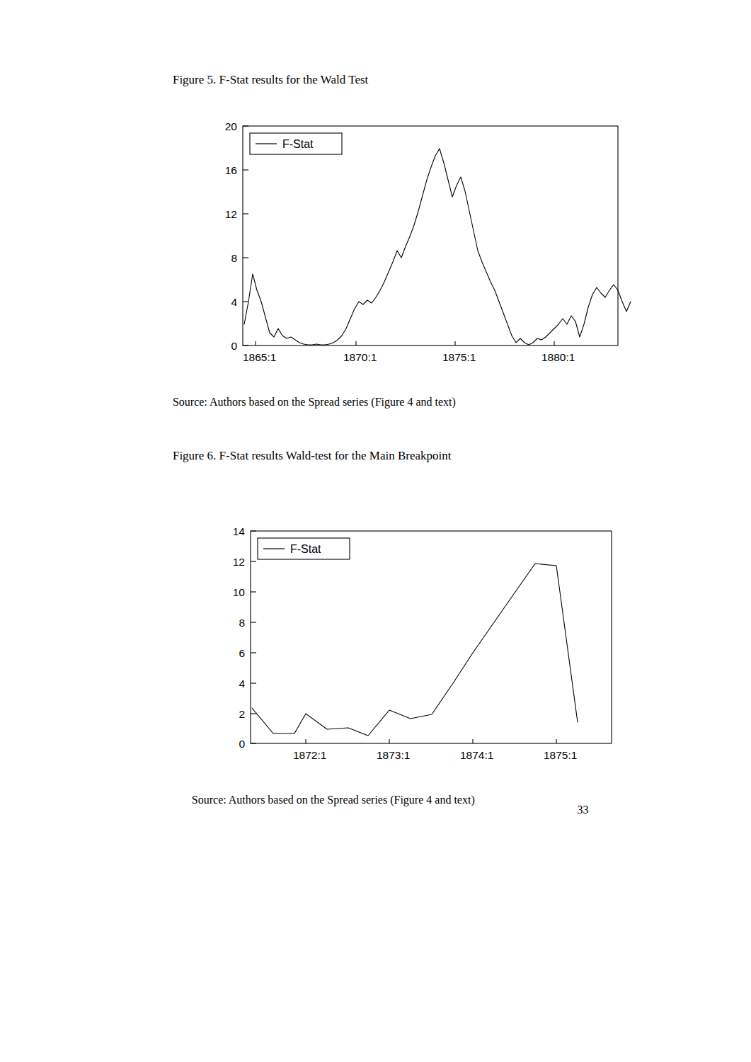Figure 5. F-Stat results for the Wald Test
20 16 12 8 4 0 1865:1 1870:1 1875:1 1880:1 F-Stat
Source: Authors based on the Spread series (Figure 4 and text)
Figure 6. F-Stat results Wald-test for the Main Breakpoint
14 12 10 8 6 4 2 0 1872:1 1873:1 1874:1 1875:1 F-Stat
Source: Authors based on the Spread series (Figure 4 and text)
33